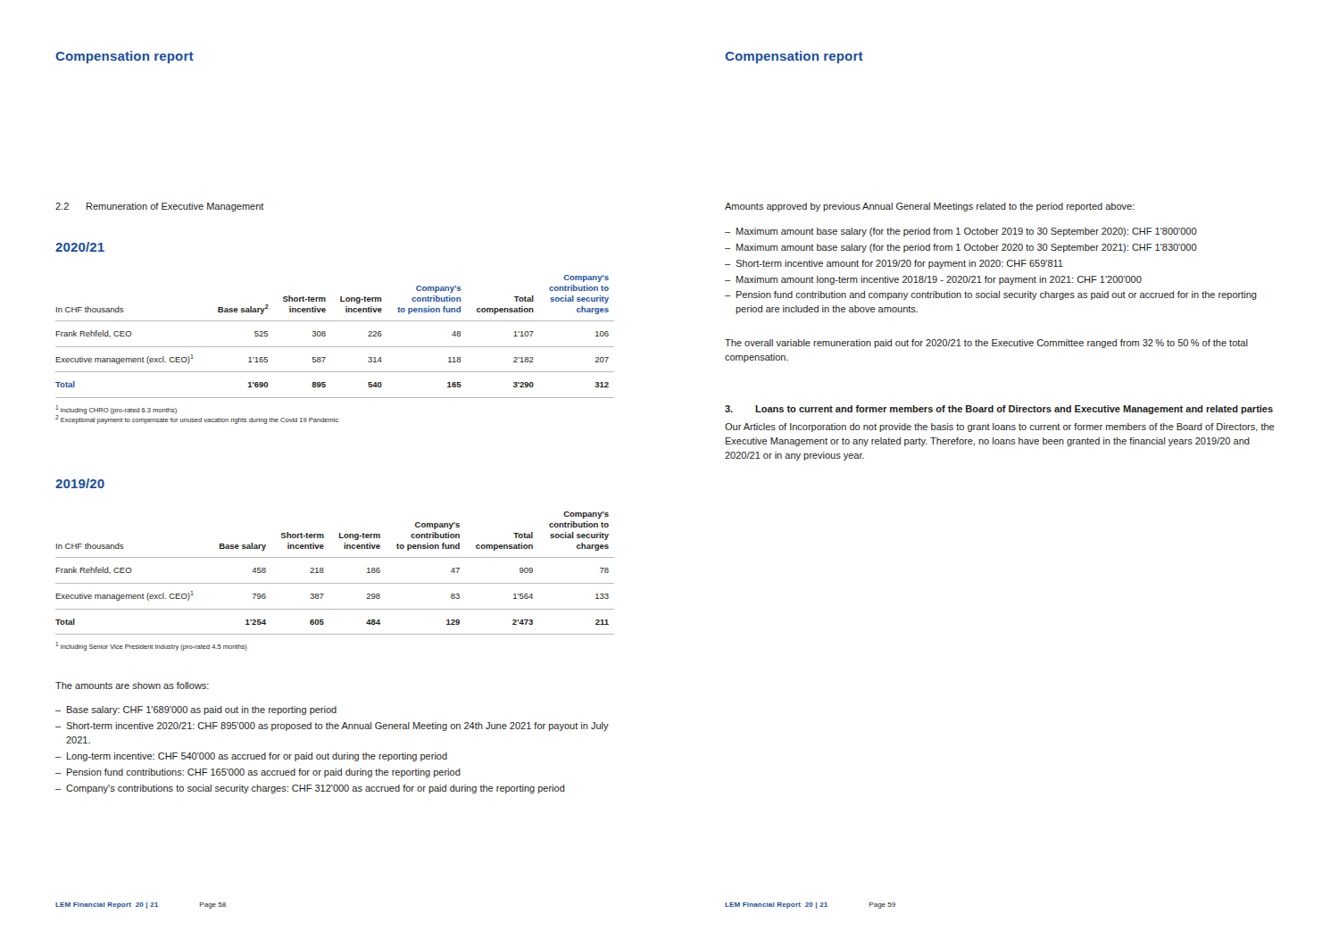Compensation report
2.2 Remuneration of Executive Management
2020/21
| In CHF thousands | Base salary 2 | Short-term incentive | Long-term incentive | Company's contribution to pension fund | Total compensation | Company's contribution to social security charges |
| --- | --- | --- | --- | --- | --- | --- |
| Frank Rehfeld, CEO | 525 | 308 | 226 | 48 | 1'107 | 106 |
| Executive management (excl. CEO) 1 | 1'165 | 587 | 314 | 118 | 2'182 | 207 |
| Total | 1'690 | 895 | 540 | 165 | 3'290 | 312 |
1 including CHRO (pro-rated 6.3 months)
2 Exceptional payment to compensate for unused vacation rights during the Covid 19 Pandemic
2019/20
| In CHF thousands | Base salary | Short-term incentive | Long-term incentive | Company's contribution to pension fund | Total compensation | Company's contribution to social security charges |
| --- | --- | --- | --- | --- | --- | --- |
| Frank Rehfeld, CEO | 458 | 218 | 186 | 47 | 909 | 78 |
| Executive management (excl. CEO) 1 | 796 | 387 | 298 | 83 | 1'564 | 133 |
| Total | 1'254 | 605 | 484 | 129 | 2'473 | 211 |
1 including Senior Vice President Industry (pro-rated 4.5 months)
The amounts are shown as follows:
Base salary: CHF 1'689'000 as paid out in the reporting period
Short-term incentive 2020/21: CHF 895'000 as proposed to the Annual General Meeting on 24th June 2021 for payout in July 2021.
Long-term incentive: CHF 540'000 as accrued for or paid out during the reporting period
Pension fund contributions: CHF 165'000 as accrued for or paid during the reporting period
Company's contributions to social security charges: CHF 312'000 as accrued for or paid during the reporting period
LEM Financial Report 20 | 21 Page 58
Compensation report
Amounts approved by previous Annual General Meetings related to the period reported above:
Maximum amount base salary (for the period from 1 October 2019 to 30 September 2020): CHF 1'800'000
Maximum amount base salary (for the period from 1 October 2020 to 30 September 2021): CHF 1'830'000
Short-term incentive amount for 2019/20 for payment in 2020: CHF 659'811
Maximum amount long-term incentive 2018/19 - 2020/21 for payment in 2021: CHF 1'200'000
Pension fund contribution and company contribution to social security charges as paid out or accrued for in the reporting period are included in the above amounts.
The overall variable remuneration paid out for 2020/21 to the Executive Committee ranged from 32 % to 50 % of the total compensation.
3. Loans to current and former members of the Board of Directors and Executive Management and related parties
Our Articles of Incorporation do not provide the basis to grant loans to current or former members of the Board of Directors, the Executive Management or to any related party. Therefore, no loans have been granted in the financial years 2019/20 and 2020/21 or in any previous year.
LEM Financial Report 20 | 21 Page 59